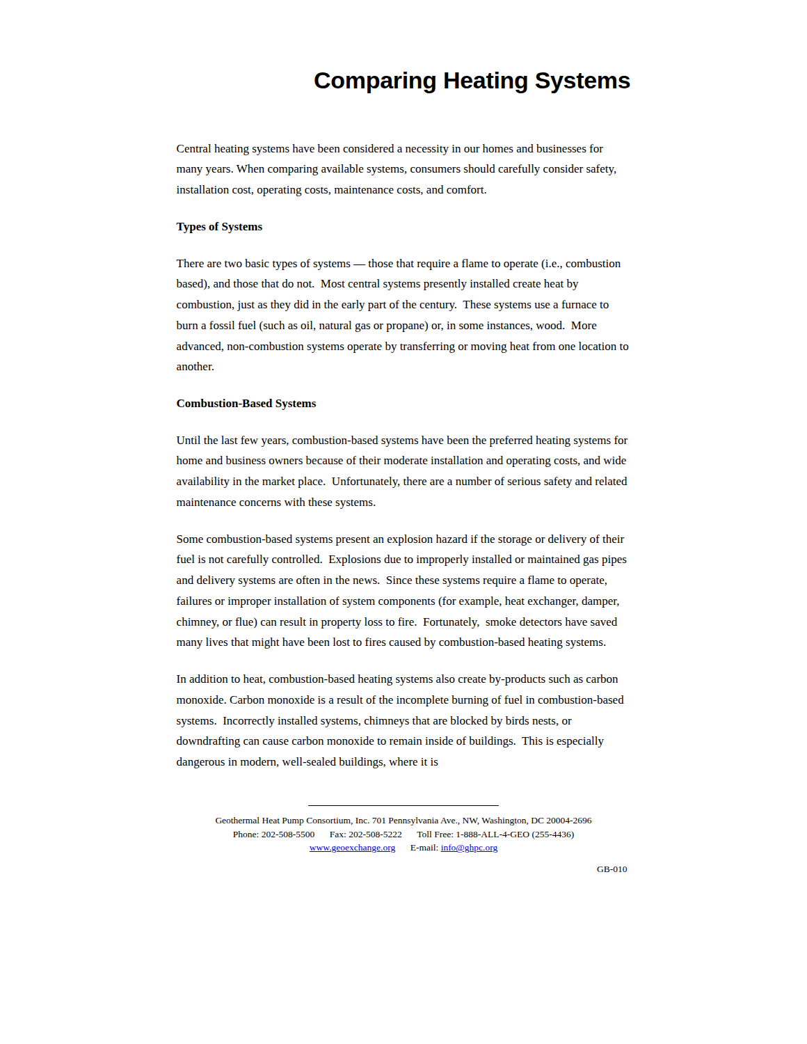Comparing Heating Systems
Central heating systems have been considered a necessity in our homes and businesses for many years. When comparing available systems, consumers should carefully consider safety, installation cost, operating costs, maintenance costs, and comfort.
Types of Systems
There are two basic types of systems — those that require a flame to operate (i.e., combustion based), and those that do not. Most central systems presently installed create heat by combustion, just as they did in the early part of the century. These systems use a furnace to burn a fossil fuel (such as oil, natural gas or propane) or, in some instances, wood. More advanced, non-combustion systems operate by transferring or moving heat from one location to another.
Combustion-Based Systems
Until the last few years, combustion-based systems have been the preferred heating systems for home and business owners because of their moderate installation and operating costs, and wide availability in the market place. Unfortunately, there are a number of serious safety and related maintenance concerns with these systems.
Some combustion-based systems present an explosion hazard if the storage or delivery of their fuel is not carefully controlled. Explosions due to improperly installed or maintained gas pipes and delivery systems are often in the news. Since these systems require a flame to operate, failures or improper installation of system components (for example, heat exchanger, damper, chimney, or flue) can result in property loss to fire. Fortunately, smoke detectors have saved many lives that might have been lost to fires caused by combustion-based heating systems.
In addition to heat, combustion-based heating systems also create by-products such as carbon monoxide. Carbon monoxide is a result of the incomplete burning of fuel in combustion-based systems. Incorrectly installed systems, chimneys that are blocked by birds nests, or downdrafting can cause carbon monoxide to remain inside of buildings. This is especially dangerous in modern, well-sealed buildings, where it is
Geothermal Heat Pump Consortium, Inc. 701 Pennsylvania Ave., NW, Washington, DC 20004-2696
Phone: 202-508-5500 Fax: 202-508-5222 Toll Free: 1-888-ALL-4-GEO (255-4436)
www.geoexchange.org E-mail: info@ghpc.org
GB-010